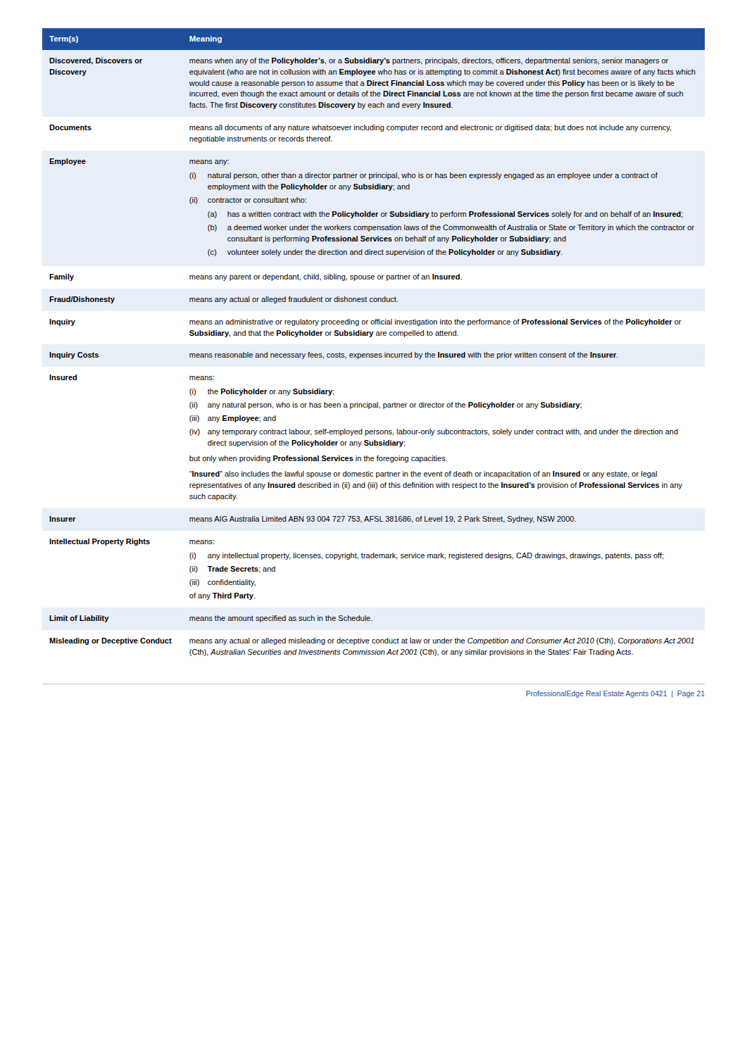| Term(s) | Meaning |
| --- | --- |
| Discovered, Discovers or Discovery | means when any of the Policyholder’s , or a Subsidiary’s partners, principals, directors, officers, departmental seniors, senior managers or equivalent (who are not in collusion with an Employee who has or is attempting to commit a Dishonest Act ) first becomes aware of any facts which would cause a reasonable person to assume that a Direct Financial Loss which may be covered under this Policy has been or is likely to be incurred, even though the exact amount or details of the Direct Financial Loss are not known at the time the person first became aware of such facts. The first Discovery constitutes Discovery by each and every Insured . |
| Documents | means all documents of any nature whatsoever including computer record and electronic or digitised data; but does not include any currency, negotiable instruments or records thereof. |
| Employee | means any: (i) natural person, other than a director partner or principal, who is or has been expressly engaged as an employee under a contract of employment with the Policyholder or any Subsidiary ; and (ii) contractor or consultant who: (a) has a written contract with the Policyholder or Subsidiary to perform Professional Services solely for and on behalf of an Insured ; (b) a deemed worker under the workers compensation laws of the Commonwealth of Australia or State or Territory in which the contractor or consultant is performing Professional Services on behalf of any Policyholder or Subsidiary ; and (c) volunteer solely under the direction and direct supervision of the Policyholder or any Subsidiary . |
| Family | means any parent or dependant, child, sibling, spouse or partner of an Insured . |
| Fraud/Dishonesty | means any actual or alleged fraudulent or dishonest conduct. |
| Inquiry | means an administrative or regulatory proceeding or official investigation into the performance of Professional Services of the Policyholder or Subsidiary , and that the Policyholder or Subsidiary are compelled to attend. |
| Inquiry Costs | means reasonable and necessary fees, costs, expenses incurred by the Insured with the prior written consent of the Insurer . |
| Insured | means: (i) the Policyholder or any Subsidiary ; (ii) any natural person, who is or has been a principal, partner or director of the Policyholder or any Subsidiary ; (iii) any Employee ; and (iv) any temporary contract labour, self-employed persons, labour-only subcontractors, solely under contract with, and under the direction and direct supervision of the Policyholder or any Subsidiary ; but only when providing Professional Services in the foregoing capacities. “ Insured ” also includes the lawful spouse or domestic partner in the event of death or incapacitation of an Insured or any estate, or legal representatives of any Insured described in (ii) and (iii) of this definition with respect to the Insured’s provision of Professional Services in any such capacity. |
| Insurer | means AIG Australia Limited ABN 93 004 727 753, AFSL 381686, of Level 19, 2 Park Street, Sydney, NSW 2000. |
| Intellectual Property Rights | means: (i) any intellectual property, licenses, copyright, trademark, service mark, registered designs, CAD drawings, drawings, patents, pass off; (ii) Trade Secrets ; and (iii) confidentiality, of any Third Party . |
| Limit of Liability | means the amount specified as such in the Schedule. |
| Misleading or Deceptive Conduct | means any actual or alleged misleading or deceptive conduct at law or under the Competition and Consumer Act 2010 (Cth), Corporations Act 2001 (Cth), Australian Securities and Investments Commission Act 2001 (Cth), or any similar provisions in the States’ Fair Trading Acts. |
ProfessionalEdge Real Estate Agents 0421 | Page 21